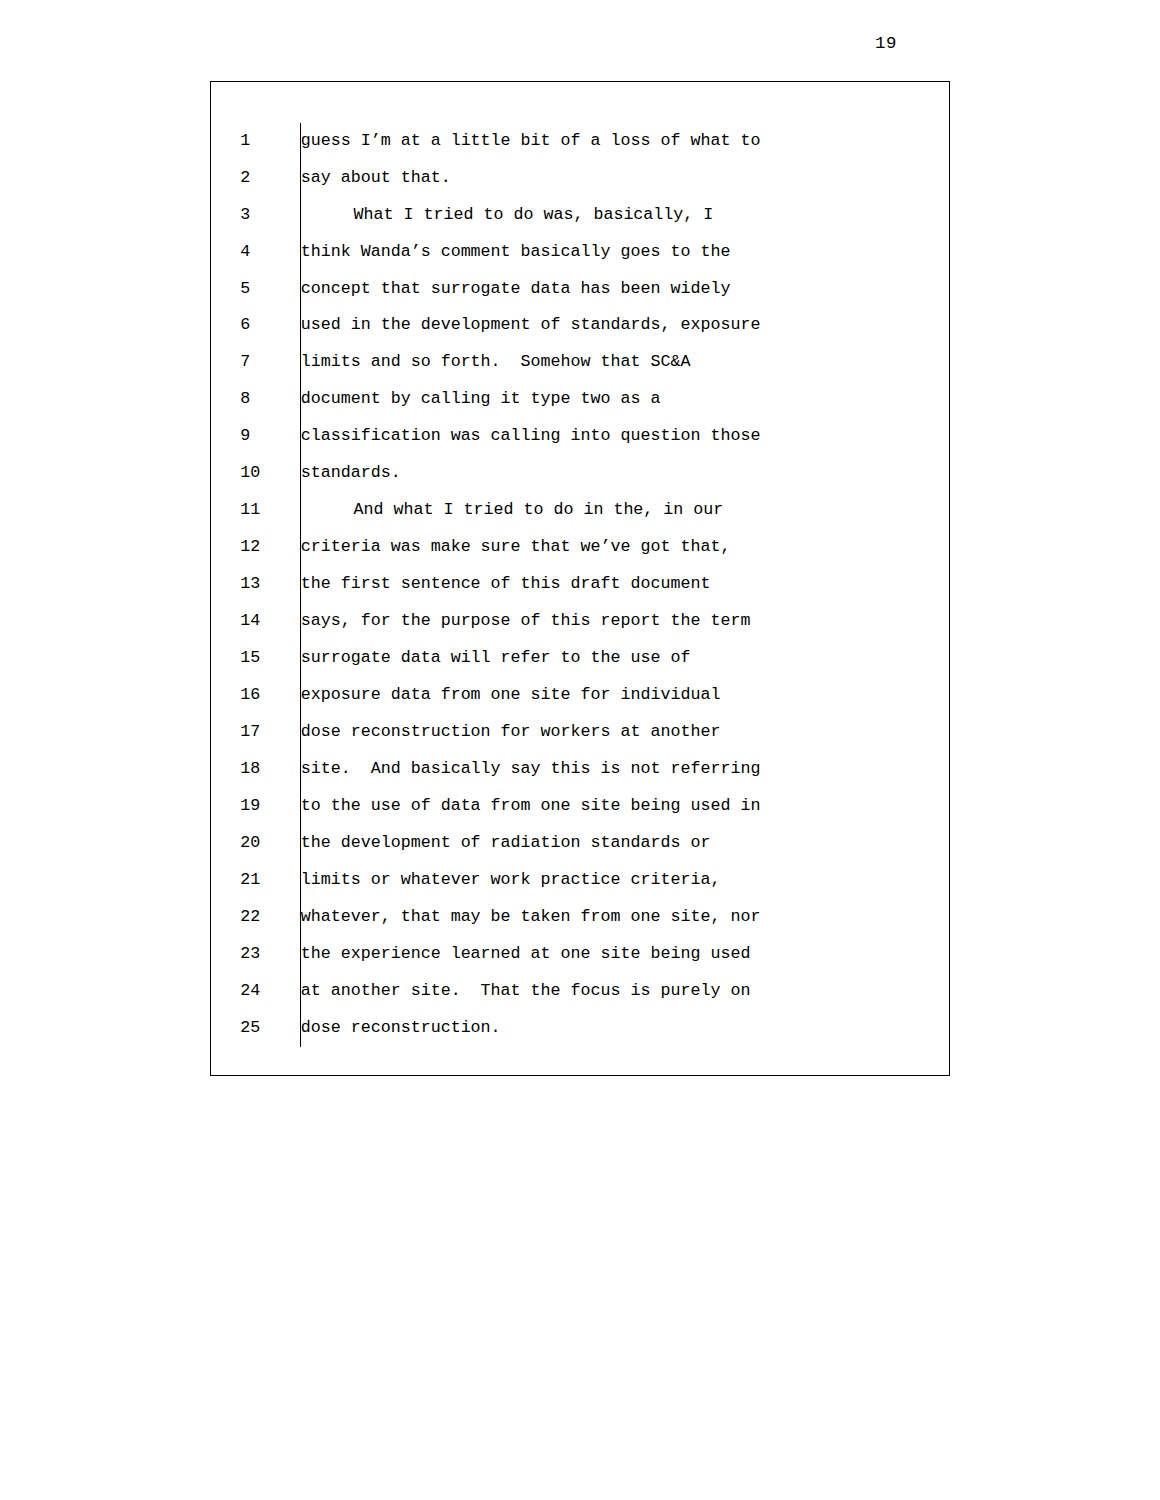19
| 1 | guess I’m at a little bit of a loss of what to |
| 2 | say about that. |
| 3 | What I tried to do was, basically, I |
| 4 | think Wanda’s comment basically goes to the |
| 5 | concept that surrogate data has been widely |
| 6 | used in the development of standards, exposure |
| 7 | limits and so forth. Somehow that SC&A |
| 8 | document by calling it type two as a |
| 9 | classification was calling into question those |
| 10 | standards. |
| 11 | And what I tried to do in the, in our |
| 12 | criteria was make sure that we’ve got that, |
| 13 | the first sentence of this draft document |
| 14 | says, for the purpose of this report the term |
| 15 | surrogate data will refer to the use of |
| 16 | exposure data from one site for individual |
| 17 | dose reconstruction for workers at another |
| 18 | site. And basically say this is not referring |
| 19 | to the use of data from one site being used in |
| 20 | the development of radiation standards or |
| 21 | limits or whatever work practice criteria, |
| 22 | whatever, that may be taken from one site, nor |
| 23 | the experience learned at one site being used |
| 24 | at another site. That the focus is purely on |
| 25 | dose reconstruction. |